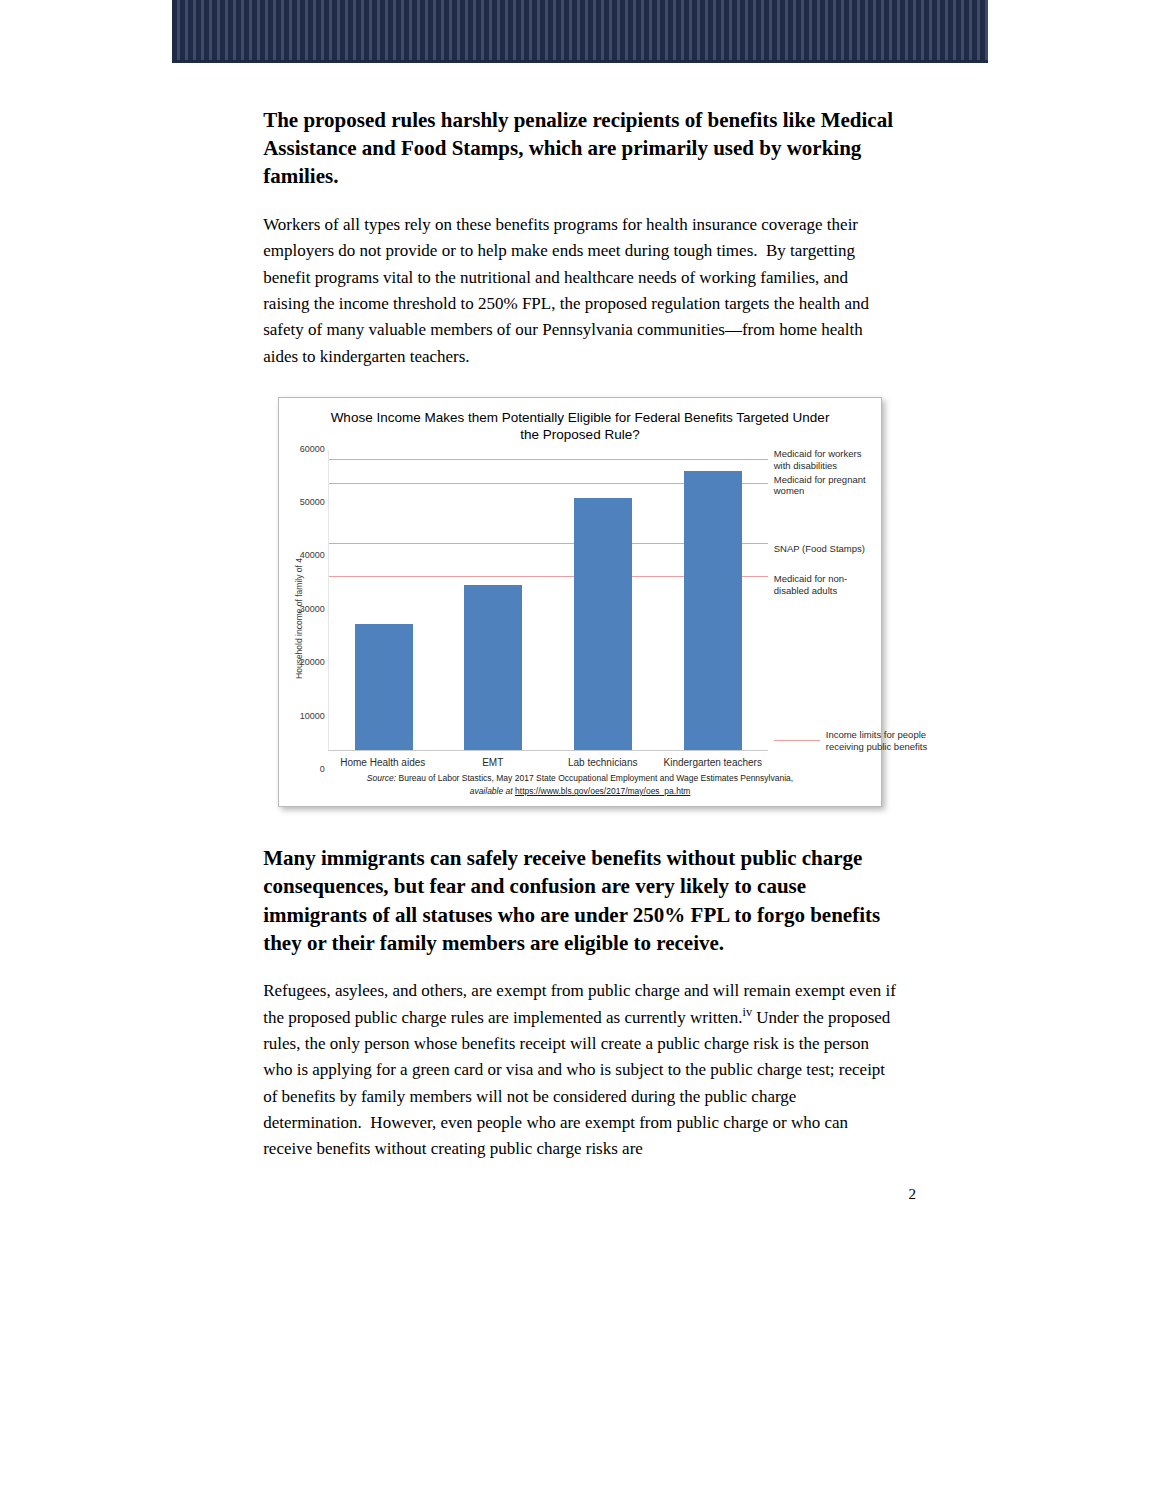The proposed rules harshly penalize recipients of benefits like Medical Assistance and Food Stamps, which are primarily used by working families.
Workers of all types rely on these benefits programs for health insurance coverage their employers do not provide or to help make ends meet during tough times. By targetting benefit programs vital to the nutritional and healthcare needs of working families, and raising the income threshold to 250% FPL, the proposed regulation targets the health and safety of many valuable members of our Pennsylvania communities—from home health aides to kindergarten teachers.
Whose Income Makes them Potentially Eligible for Federal Benefits Targeted Under the Proposed Rule?
Household income of family of 4
60000 50000 40000 30000 20000 10000 0
Home Health aides EMT Lab technicians Kindergarten teachers
Medicaid for workers with disabilities
Medicaid for pregnant women
SNAP (Food Stamps)
Medicaid for non-disabled adults
Income limits for people receiving public benefits
Source: Bureau of Labor Stastics, May 2017 State Occupational Employment and Wage Estimates Pennsylvania, available at https://www.bls.gov/oes/2017/may/oes_pa.htm
Many immigrants can safely receive benefits without public charge consequences, but fear and confusion are very likely to cause immigrants of all statuses who are under 250% FPL to forgo benefits they or their family members are eligible to receive.
Refugees, asylees, and others, are exempt from public charge and will remain exempt even if the proposed public charge rules are implemented as currently written.iv Under the proposed rules, the only person whose benefits receipt will create a public charge risk is the person who is applying for a green card or visa and who is subject to the public charge test; receipt of benefits by family members will not be considered during the public charge determination. However, even people who are exempt from public charge or who can receive benefits without creating public charge risks are
2